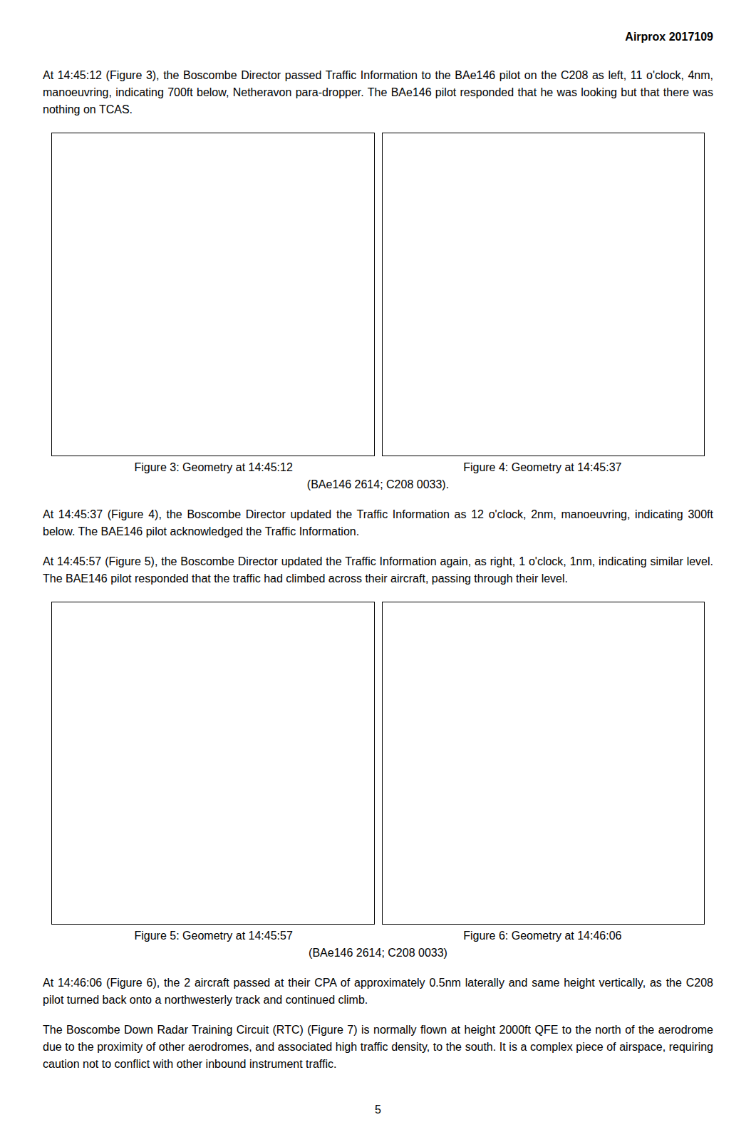Airprox 2017109
At 14:45:12 (Figure 3), the Boscombe Director passed Traffic Information to the BAe146 pilot on the C208 as left, 11 o'clock, 4nm, manoeuvring, indicating 700ft below, Netheravon para-dropper. The BAe146 pilot responded that he was looking but that there was nothing on TCAS.
Figure 3: Geometry at 14:45:12 Figure 4: Geometry at 14:45:37
(BAe146 2614; C208 0033).
At 14:45:37 (Figure 4), the Boscombe Director updated the Traffic Information as 12 o'clock, 2nm, manoeuvring, indicating 300ft below. The BAE146 pilot acknowledged the Traffic Information.
At 14:45:57 (Figure 5), the Boscombe Director updated the Traffic Information again, as right, 1 o'clock, 1nm, indicating similar level. The BAE146 pilot responded that the traffic had climbed across their aircraft, passing through their level.
Figure 5: Geometry at 14:45:57 Figure 6: Geometry at 14:46:06
(BAe146 2614; C208 0033)
At 14:46:06 (Figure 6), the 2 aircraft passed at their CPA of approximately 0.5nm laterally and same height vertically, as the C208 pilot turned back onto a northwesterly track and continued climb.
The Boscombe Down Radar Training Circuit (RTC) (Figure 7) is normally flown at height 2000ft QFE to the north of the aerodrome due to the proximity of other aerodromes, and associated high traffic density, to the south. It is a complex piece of airspace, requiring caution not to conflict with other inbound instrument traffic.
5